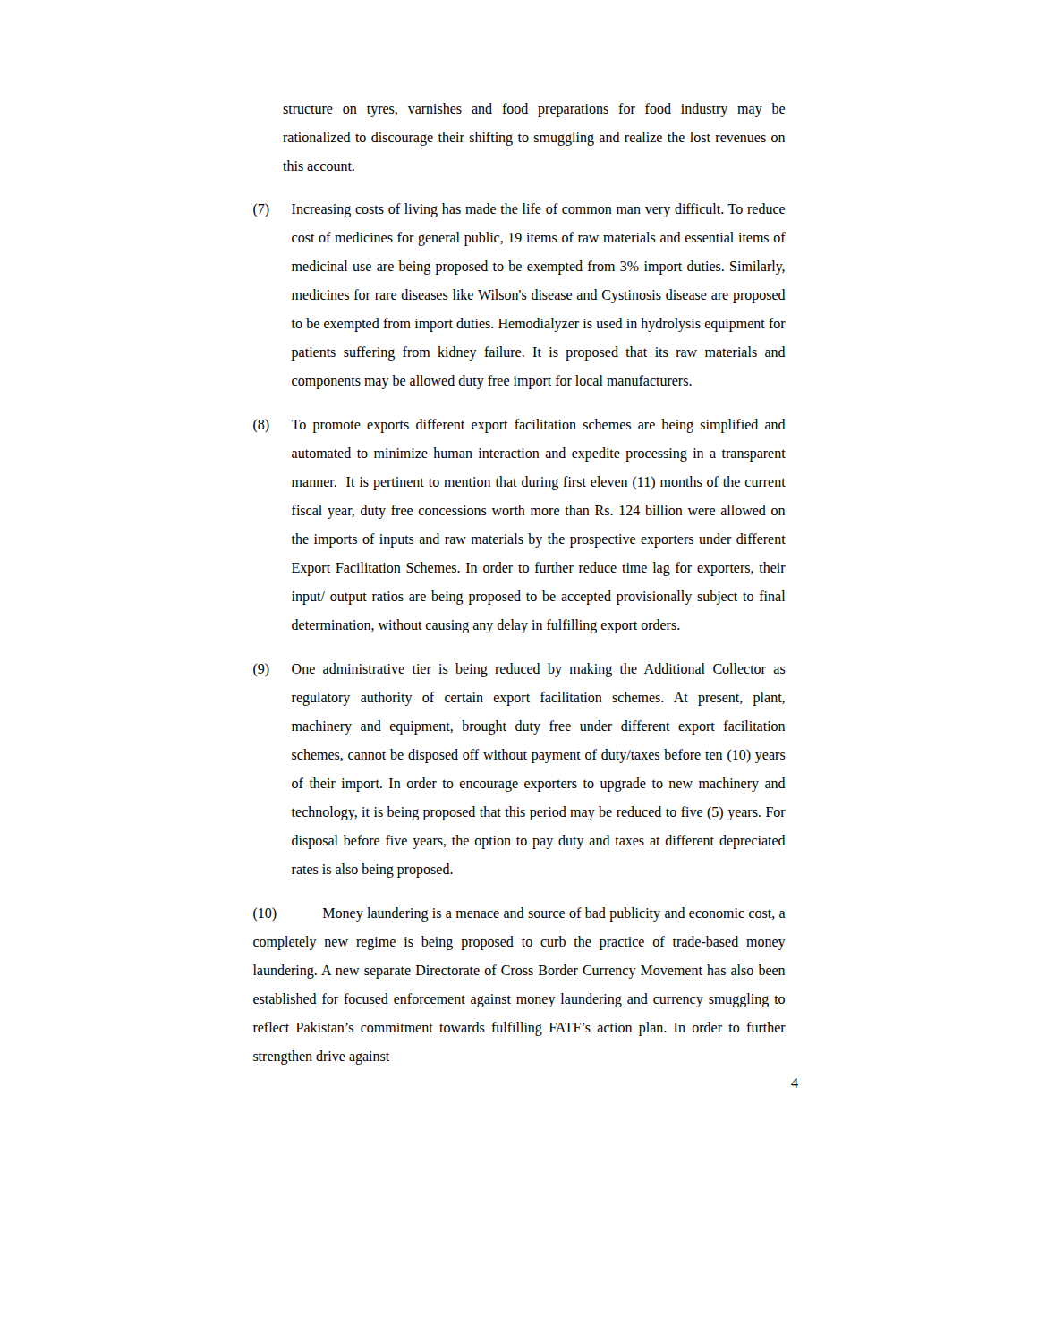structure on tyres, varnishes and food preparations for food industry may be rationalized to discourage their shifting to smuggling and realize the lost revenues on this account.
(7) Increasing costs of living has made the life of common man very difficult. To reduce cost of medicines for general public, 19 items of raw materials and essential items of medicinal use are being proposed to be exempted from 3% import duties. Similarly, medicines for rare diseases like Wilson's disease and Cystinosis disease are proposed to be exempted from import duties. Hemodialyzer is used in hydrolysis equipment for patients suffering from kidney failure. It is proposed that its raw materials and components may be allowed duty free import for local manufacturers.
(8) To promote exports different export facilitation schemes are being simplified and automated to minimize human interaction and expedite processing in a transparent manner. It is pertinent to mention that during first eleven (11) months of the current fiscal year, duty free concessions worth more than Rs. 124 billion were allowed on the imports of inputs and raw materials by the prospective exporters under different Export Facilitation Schemes. In order to further reduce time lag for exporters, their input/ output ratios are being proposed to be accepted provisionally subject to final determination, without causing any delay in fulfilling export orders.
(9) One administrative tier is being reduced by making the Additional Collector as regulatory authority of certain export facilitation schemes. At present, plant, machinery and equipment, brought duty free under different export facilitation schemes, cannot be disposed off without payment of duty/taxes before ten (10) years of their import. In order to encourage exporters to upgrade to new machinery and technology, it is being proposed that this period may be reduced to five (5) years. For disposal before five years, the option to pay duty and taxes at different depreciated rates is also being proposed.
(10) Money laundering is a menace and source of bad publicity and economic cost, a completely new regime is being proposed to curb the practice of trade-based money laundering. A new separate Directorate of Cross Border Currency Movement has also been established for focused enforcement against money laundering and currency smuggling to reflect Pakistan’s commitment towards fulfilling FATF’s action plan. In order to further strengthen drive against
4